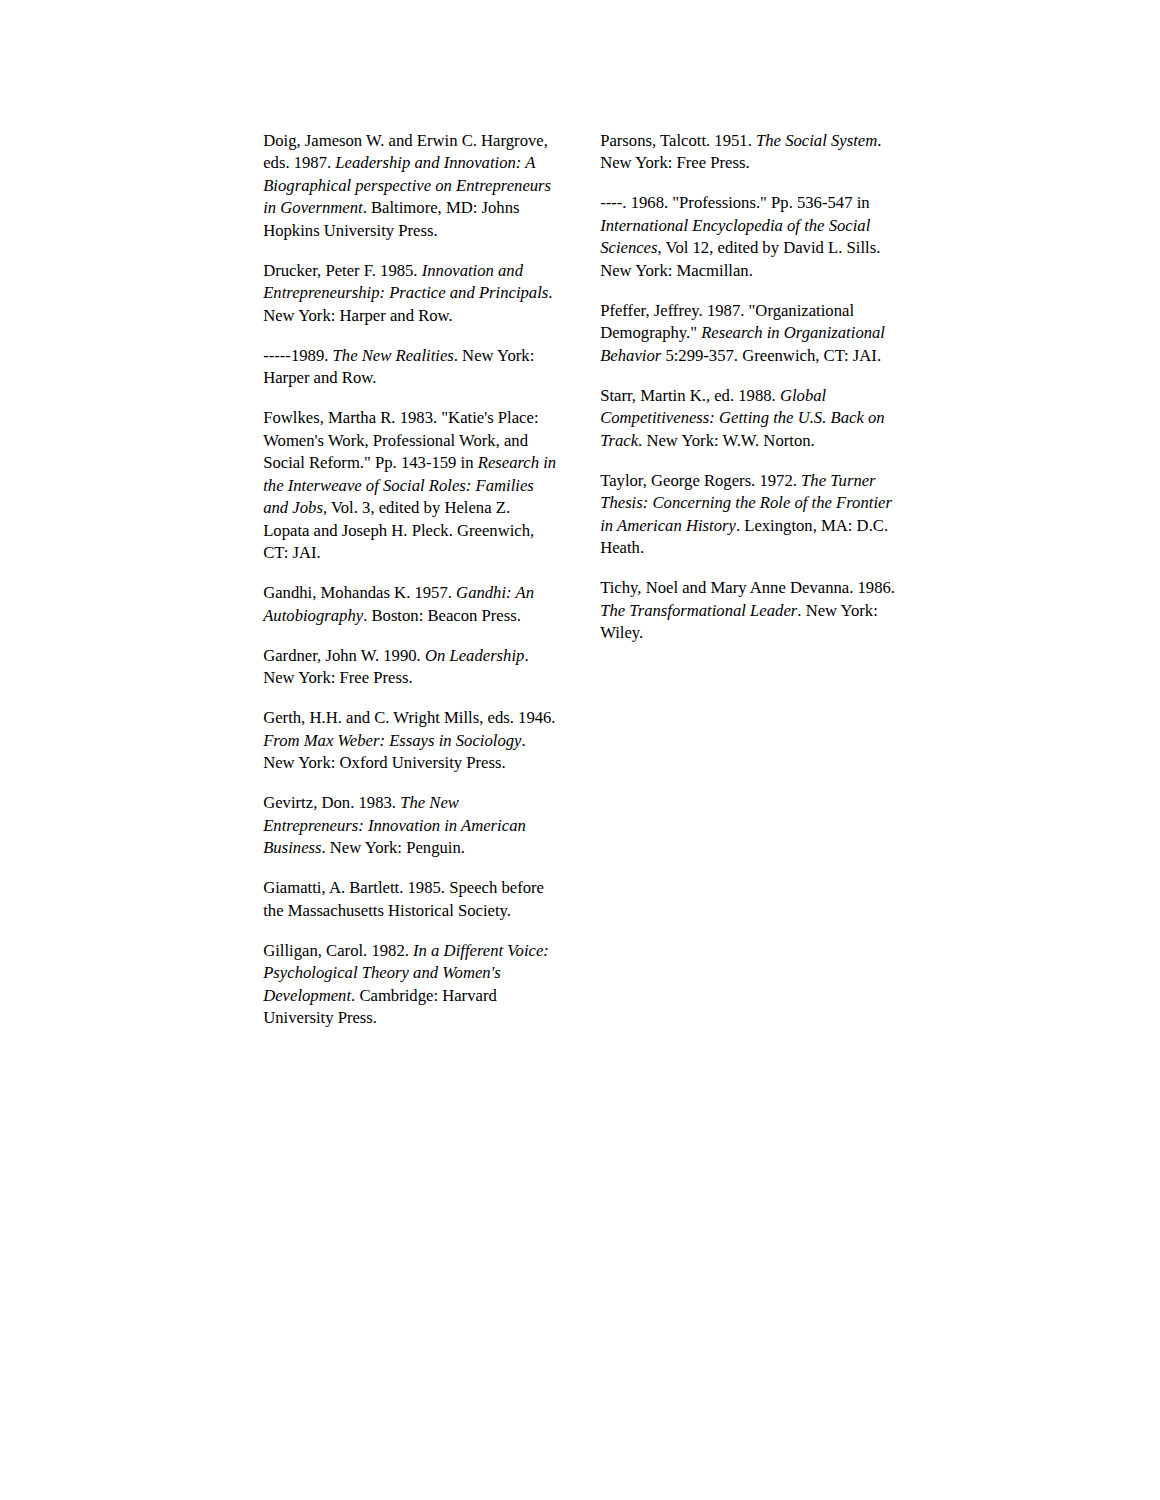Doig, Jameson W. and Erwin C. Hargrove, eds. 1987. Leadership and Innovation: A Biographical perspective on Entrepreneurs in Government. Baltimore, MD: Johns Hopkins University Press.
Drucker, Peter F. 1985. Innovation and Entrepreneurship: Practice and Principals. New York: Harper and Row.
-----1989. The New Realities. New York: Harper and Row.
Fowlkes, Martha R. 1983. "Katie's Place: Women's Work, Professional Work, and Social Reform." Pp. 143-159 in Research in the Interweave of Social Roles: Families and Jobs, Vol. 3, edited by Helena Z. Lopata and Joseph H. Pleck. Greenwich, CT: JAI.
Gandhi, Mohandas K. 1957. Gandhi: An Autobiography. Boston: Beacon Press.
Gardner, John W. 1990. On Leadership. New York: Free Press.
Gerth, H.H. and C. Wright Mills, eds. 1946. From Max Weber: Essays in Sociology. New York: Oxford University Press.
Gevirtz, Don. 1983. The New Entrepreneurs: Innovation in American Business. New York: Penguin.
Giamatti, A. Bartlett. 1985. Speech before the Massachusetts Historical Society.
Gilligan, Carol. 1982. In a Different Voice: Psychological Theory and Women's Development. Cambridge: Harvard University Press.
Parsons, Talcott. 1951. The Social System. New York: Free Press.
----. 1968. "Professions." Pp. 536-547 in International Encyclopedia of the Social Sciences, Vol 12, edited by David L. Sills. New York: Macmillan.
Pfeffer, Jeffrey. 1987. "Organizational Demography." Research in Organizational Behavior 5:299-357. Greenwich, CT: JAI.
Starr, Martin K., ed. 1988. Global Competitiveness: Getting the U.S. Back on Track. New York: W.W. Norton.
Taylor, George Rogers. 1972. The Turner Thesis: Concerning the Role of the Frontier in American History. Lexington, MA: D.C. Heath.
Tichy, Noel and Mary Anne Devanna. 1986. The Transformational Leader. New York: Wiley.